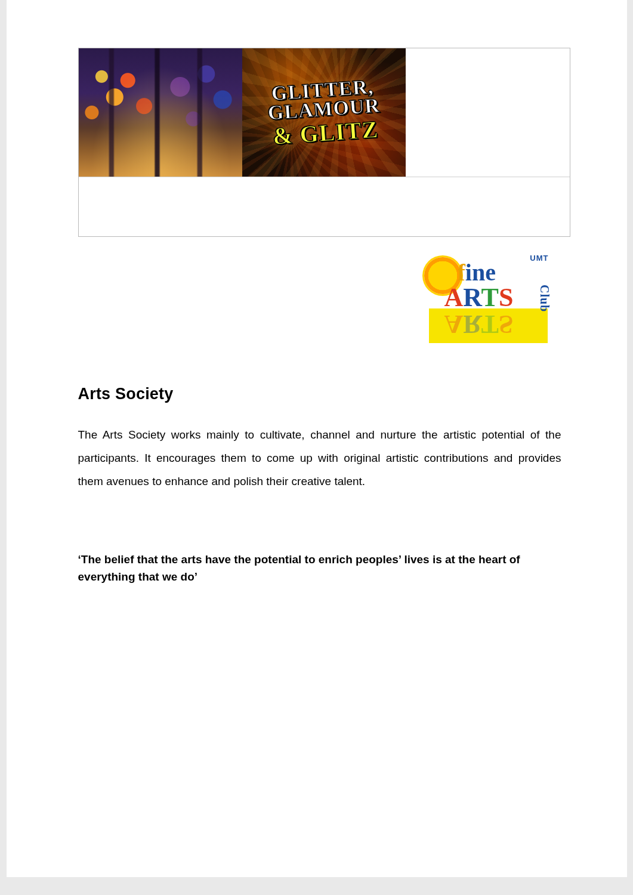GLITTER, GLAMOUR & GLITZ
UMT
fine
ARTS
Club
ARTS
Arts Society
The Arts Society works mainly to cultivate, channel and nurture the artistic potential of the participants. It encourages them to come up with original artistic contributions and provides them avenues to enhance and polish their creative talent.
‘The belief that the arts have the potential to enrich peoples’ lives is at the heart of everything that we do’